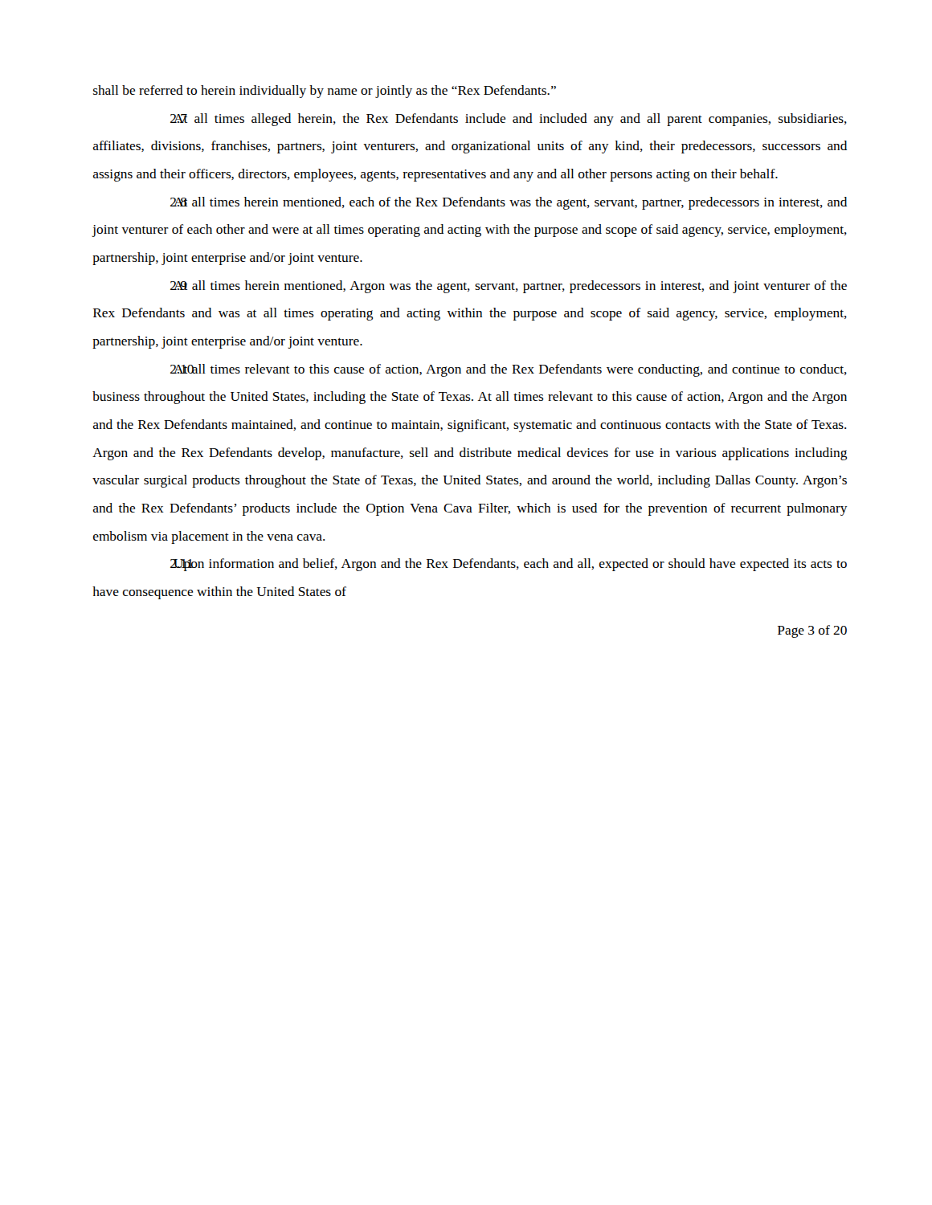shall be referred to herein individually by name or jointly as the “Rex Defendants.”
2.7 At all times alleged herein, the Rex Defendants include and included any and all parent companies, subsidiaries, affiliates, divisions, franchises, partners, joint venturers, and organizational units of any kind, their predecessors, successors and assigns and their officers, directors, employees, agents, representatives and any and all other persons acting on their behalf.
2.8 At all times herein mentioned, each of the Rex Defendants was the agent, servant, partner, predecessors in interest, and joint venturer of each other and were at all times operating and acting with the purpose and scope of said agency, service, employment, partnership, joint enterprise and/or joint venture.
2.9 At all times herein mentioned, Argon was the agent, servant, partner, predecessors in interest, and joint venturer of the Rex Defendants and was at all times operating and acting within the purpose and scope of said agency, service, employment, partnership, joint enterprise and/or joint venture.
2.10 At all times relevant to this cause of action, Argon and the Rex Defendants were conducting, and continue to conduct, business throughout the United States, including the State of Texas. At all times relevant to this cause of action, Argon and the Argon and the Rex Defendants maintained, and continue to maintain, significant, systematic and continuous contacts with the State of Texas. Argon and the Rex Defendants develop, manufacture, sell and distribute medical devices for use in various applications including vascular surgical products throughout the State of Texas, the United States, and around the world, including Dallas County. Argon’s and the Rex Defendants’ products include the Option Vena Cava Filter, which is used for the prevention of recurrent pulmonary embolism via placement in the vena cava.
2.11 Upon information and belief, Argon and the Rex Defendants, each and all, expected or should have expected its acts to have consequence within the United States of
Page 3 of 20